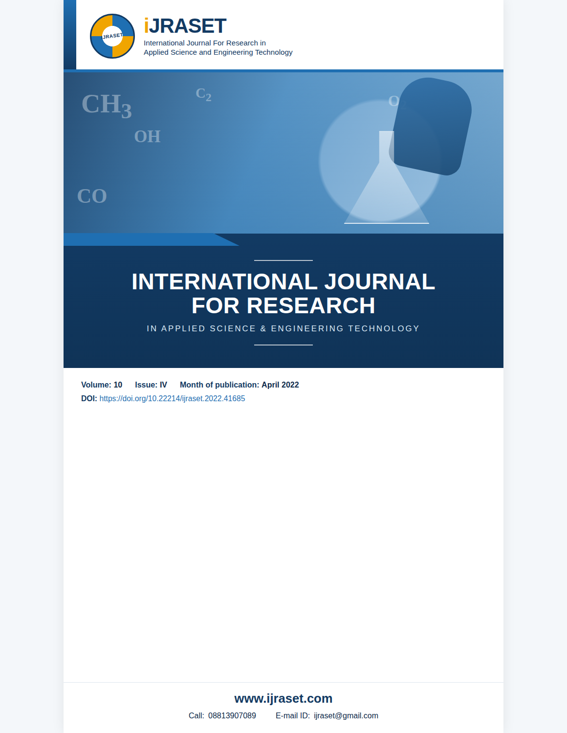IJRASET
iJRASET
International Journal For Research in
Applied Science and Engineering Technology
CH3 OH CO C2 O2
INTERNATIONAL JOURNAL
FOR RESEARCH
in Applied Science & Engineering Technology
Volume: 10
Issue: IV
Month of publication: April 2022
DOI: https://doi.org/10.22214/ijraset.2022.41685
www.ijraset.com
Call: 08813907089 E-mail ID: ijraset@gmail.com